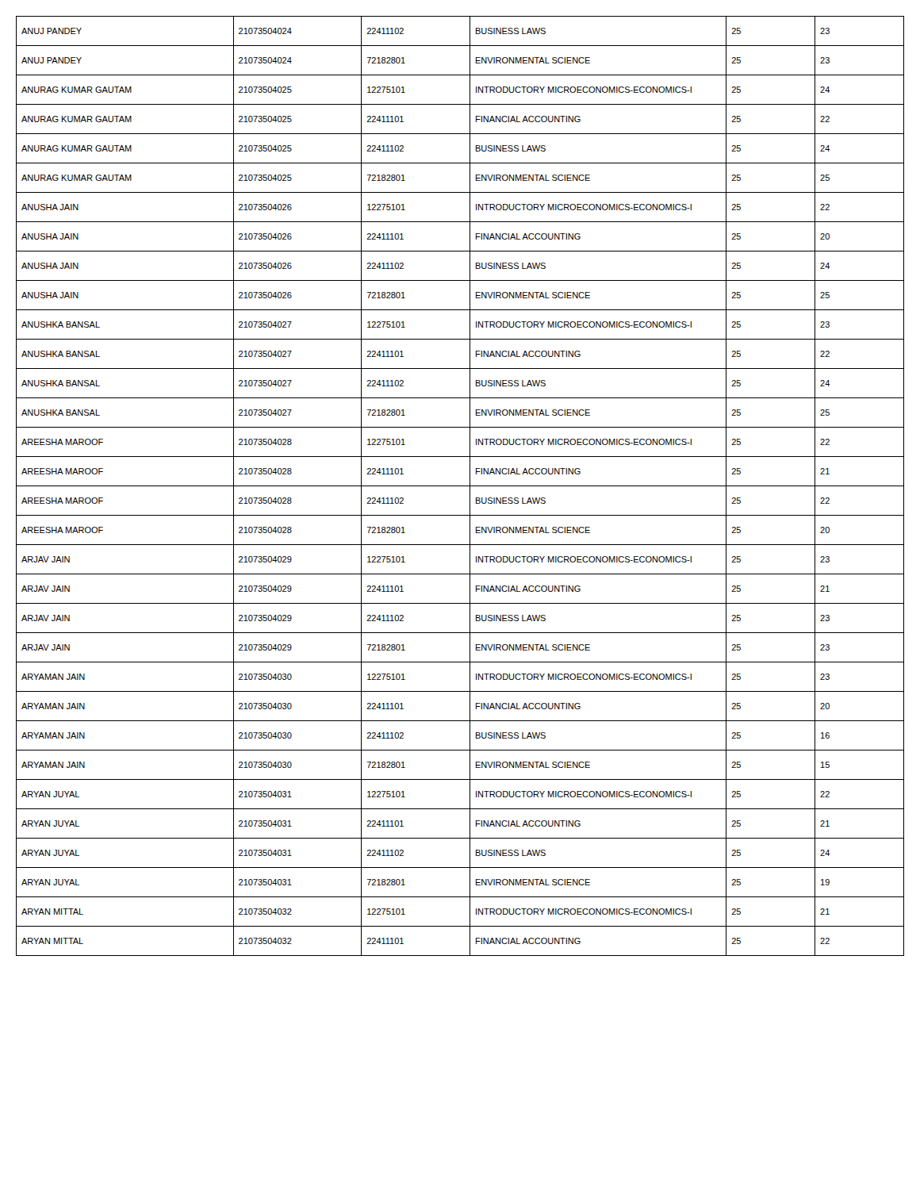| ANUJ PANDEY | 21073504024 | 22411102 | BUSINESS LAWS | 25 | 23 |
| ANUJ PANDEY | 21073504024 | 72182801 | ENVIRONMENTAL SCIENCE | 25 | 23 |
| ANURAG KUMAR GAUTAM | 21073504025 | 12275101 | INTRODUCTORY MICROECONOMICS-ECONOMICS-I | 25 | 24 |
| ANURAG KUMAR GAUTAM | 21073504025 | 22411101 | FINANCIAL ACCOUNTING | 25 | 22 |
| ANURAG KUMAR GAUTAM | 21073504025 | 22411102 | BUSINESS LAWS | 25 | 24 |
| ANURAG KUMAR GAUTAM | 21073504025 | 72182801 | ENVIRONMENTAL SCIENCE | 25 | 25 |
| ANUSHA JAIN | 21073504026 | 12275101 | INTRODUCTORY MICROECONOMICS-ECONOMICS-I | 25 | 22 |
| ANUSHA JAIN | 21073504026 | 22411101 | FINANCIAL ACCOUNTING | 25 | 20 |
| ANUSHA JAIN | 21073504026 | 22411102 | BUSINESS LAWS | 25 | 24 |
| ANUSHA JAIN | 21073504026 | 72182801 | ENVIRONMENTAL SCIENCE | 25 | 25 |
| ANUSHKA BANSAL | 21073504027 | 12275101 | INTRODUCTORY MICROECONOMICS-ECONOMICS-I | 25 | 23 |
| ANUSHKA BANSAL | 21073504027 | 22411101 | FINANCIAL ACCOUNTING | 25 | 22 |
| ANUSHKA BANSAL | 21073504027 | 22411102 | BUSINESS LAWS | 25 | 24 |
| ANUSHKA BANSAL | 21073504027 | 72182801 | ENVIRONMENTAL SCIENCE | 25 | 25 |
| AREESHA MAROOF | 21073504028 | 12275101 | INTRODUCTORY MICROECONOMICS-ECONOMICS-I | 25 | 22 |
| AREESHA MAROOF | 21073504028 | 22411101 | FINANCIAL ACCOUNTING | 25 | 21 |
| AREESHA MAROOF | 21073504028 | 22411102 | BUSINESS LAWS | 25 | 22 |
| AREESHA MAROOF | 21073504028 | 72182801 | ENVIRONMENTAL SCIENCE | 25 | 20 |
| ARJAV JAIN | 21073504029 | 12275101 | INTRODUCTORY MICROECONOMICS-ECONOMICS-I | 25 | 23 |
| ARJAV JAIN | 21073504029 | 22411101 | FINANCIAL ACCOUNTING | 25 | 21 |
| ARJAV JAIN | 21073504029 | 22411102 | BUSINESS LAWS | 25 | 23 |
| ARJAV JAIN | 21073504029 | 72182801 | ENVIRONMENTAL SCIENCE | 25 | 23 |
| ARYAMAN JAIN | 21073504030 | 12275101 | INTRODUCTORY MICROECONOMICS-ECONOMICS-I | 25 | 23 |
| ARYAMAN JAIN | 21073504030 | 22411101 | FINANCIAL ACCOUNTING | 25 | 20 |
| ARYAMAN JAIN | 21073504030 | 22411102 | BUSINESS LAWS | 25 | 16 |
| ARYAMAN JAIN | 21073504030 | 72182801 | ENVIRONMENTAL SCIENCE | 25 | 15 |
| ARYAN JUYAL | 21073504031 | 12275101 | INTRODUCTORY MICROECONOMICS-ECONOMICS-I | 25 | 22 |
| ARYAN JUYAL | 21073504031 | 22411101 | FINANCIAL ACCOUNTING | 25 | 21 |
| ARYAN JUYAL | 21073504031 | 22411102 | BUSINESS LAWS | 25 | 24 |
| ARYAN JUYAL | 21073504031 | 72182801 | ENVIRONMENTAL SCIENCE | 25 | 19 |
| ARYAN MITTAL | 21073504032 | 12275101 | INTRODUCTORY MICROECONOMICS-ECONOMICS-I | 25 | 21 |
| ARYAN MITTAL | 21073504032 | 22411101 | FINANCIAL ACCOUNTING | 25 | 22 |